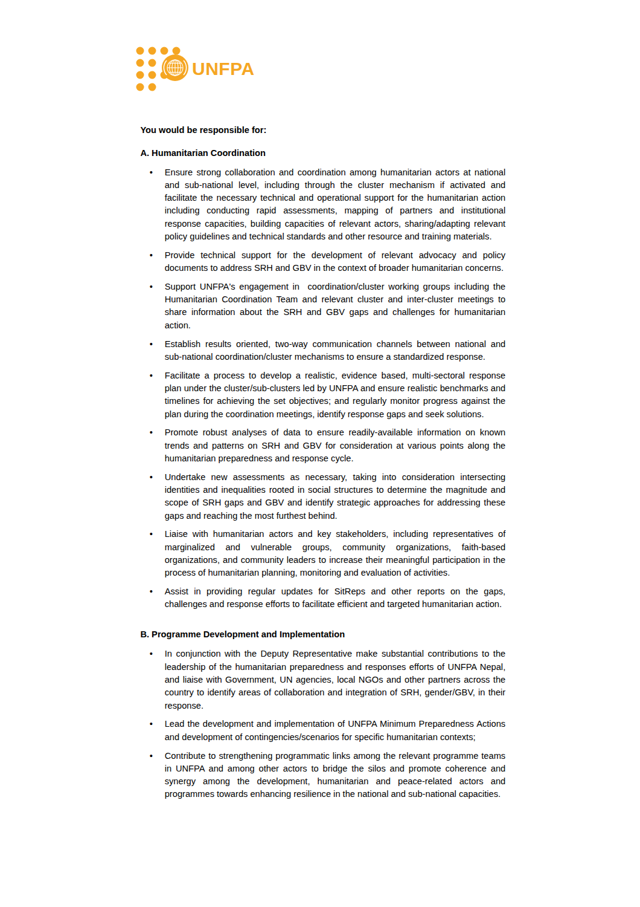UNFPA
You would be responsible for:
A. Humanitarian Coordination
Ensure strong collaboration and coordination among humanitarian actors at national and sub-national level, including through the cluster mechanism if activated and facilitate the necessary technical and operational support for the humanitarian action including conducting rapid assessments, mapping of partners and institutional response capacities, building capacities of relevant actors, sharing/adapting relevant policy guidelines and technical standards and other resource and training materials.
Provide technical support for the development of relevant advocacy and policy documents to address SRH and GBV in the context of broader humanitarian concerns.
Support UNFPA's engagement in coordination/cluster working groups including the Humanitarian Coordination Team and relevant cluster and inter-cluster meetings to share information about the SRH and GBV gaps and challenges for humanitarian action.
Establish results oriented, two-way communication channels between national and sub-national coordination/cluster mechanisms to ensure a standardized response.
Facilitate a process to develop a realistic, evidence based, multi-sectoral response plan under the cluster/sub-clusters led by UNFPA and ensure realistic benchmarks and timelines for achieving the set objectives; and regularly monitor progress against the plan during the coordination meetings, identify response gaps and seek solutions.
Promote robust analyses of data to ensure readily-available information on known trends and patterns on SRH and GBV for consideration at various points along the humanitarian preparedness and response cycle.
Undertake new assessments as necessary, taking into consideration intersecting identities and inequalities rooted in social structures to determine the magnitude and scope of SRH gaps and GBV and identify strategic approaches for addressing these gaps and reaching the most furthest behind.
Liaise with humanitarian actors and key stakeholders, including representatives of marginalized and vulnerable groups, community organizations, faith-based organizations, and community leaders to increase their meaningful participation in the process of humanitarian planning, monitoring and evaluation of activities.
Assist in providing regular updates for SitReps and other reports on the gaps, challenges and response efforts to facilitate efficient and targeted humanitarian action.
B. Programme Development and Implementation
In conjunction with the Deputy Representative make substantial contributions to the leadership of the humanitarian preparedness and responses efforts of UNFPA Nepal, and liaise with Government, UN agencies, local NGOs and other partners across the country to identify areas of collaboration and integration of SRH, gender/GBV, in their response.
Lead the development and implementation of UNFPA Minimum Preparedness Actions and development of contingencies/scenarios for specific humanitarian contexts;
Contribute to strengthening programmatic links among the relevant programme teams in UNFPA and among other actors to bridge the silos and promote coherence and synergy among the development, humanitarian and peace-related actors and programmes towards enhancing resilience in the national and sub-national capacities.